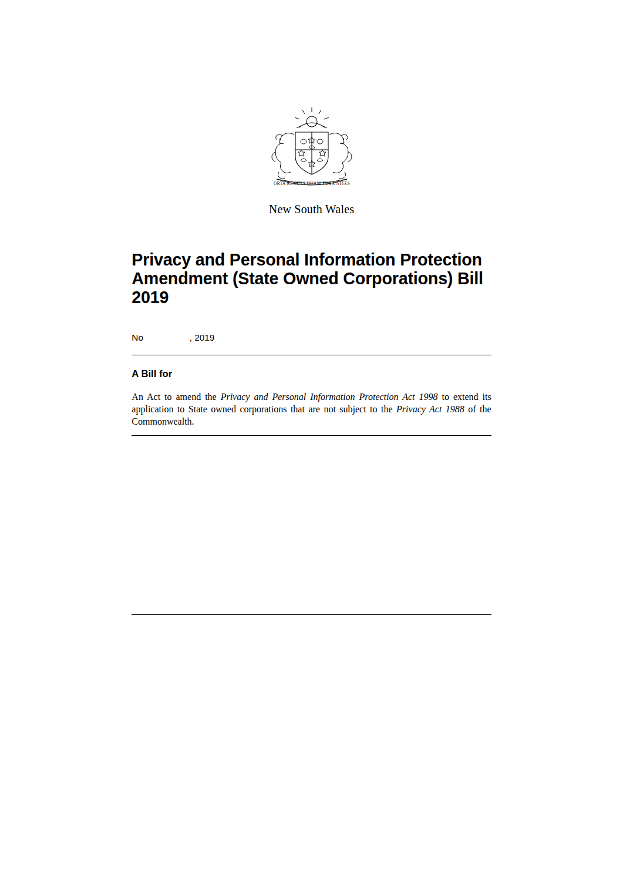ORTA RECENS QUAM PURA NITES
New South Wales
Privacy and Personal Information Protection Amendment (State Owned Corporations) Bill 2019
No, 2019
A Bill for
An Act to amend the Privacy and Personal Information Protection Act 1998 to extend its application to State owned corporations that are not subject to the Privacy Act 1988 of the Commonwealth.